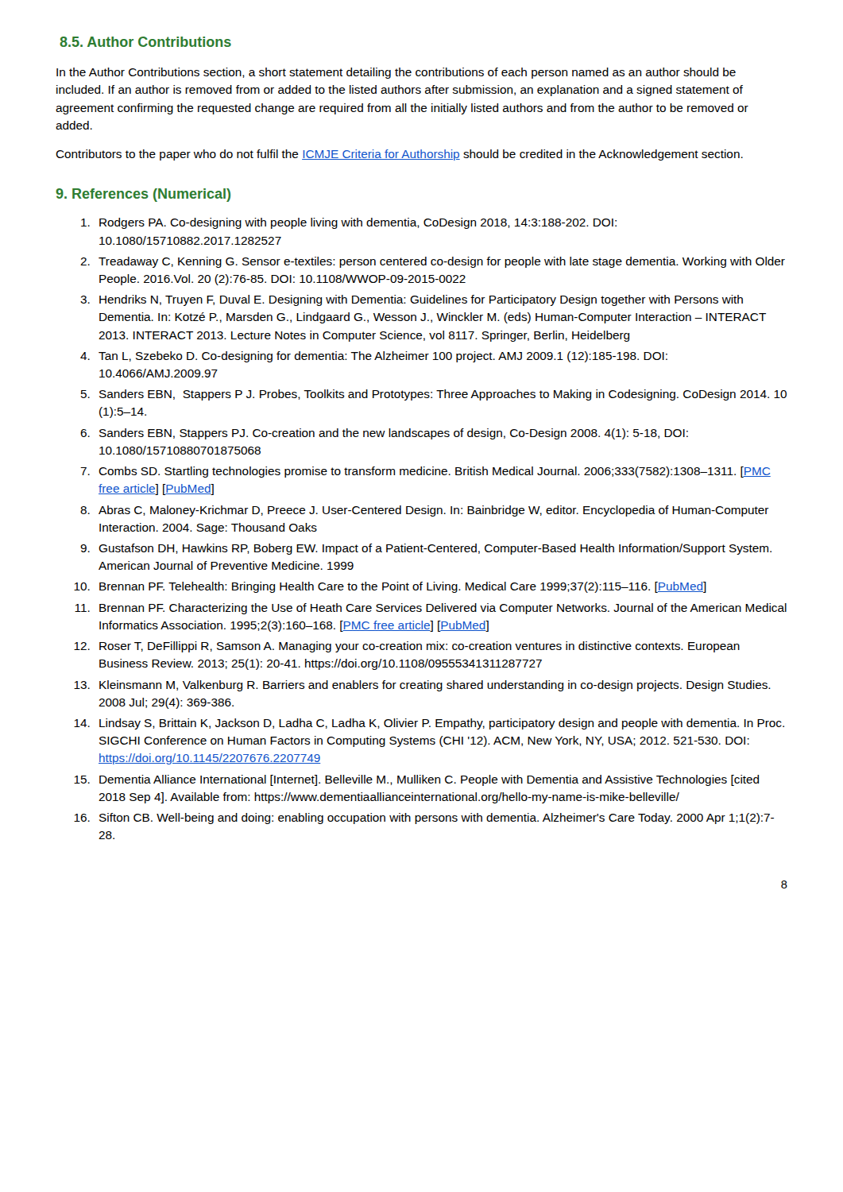8.5. Author Contributions
In the Author Contributions section, a short statement detailing the contributions of each person named as an author should be included. If an author is removed from or added to the listed authors after submission, an explanation and a signed statement of agreement confirming the requested change are required from all the initially listed authors and from the author to be removed or added.
Contributors to the paper who do not fulfil the ICMJE Criteria for Authorship should be credited in the Acknowledgement section.
9. References (Numerical)
Rodgers PA. Co-designing with people living with dementia, CoDesign 2018, 14:3:188-202. DOI: 10.1080/15710882.2017.1282527
Treadaway C, Kenning G. Sensor e-textiles: person centered co-design for people with late stage dementia. Working with Older People. 2016.Vol. 20 (2):76-85. DOI: 10.1108/WWOP-09-2015-0022
Hendriks N, Truyen F, Duval E. Designing with Dementia: Guidelines for Participatory Design together with Persons with Dementia. In: Kotzé P., Marsden G., Lindgaard G., Wesson J., Winckler M. (eds) Human-Computer Interaction – INTERACT 2013. INTERACT 2013. Lecture Notes in Computer Science, vol 8117. Springer, Berlin, Heidelberg
Tan L, Szebeko D. Co-designing for dementia: The Alzheimer 100 project. AMJ 2009.1 (12):185-198. DOI: 10.4066/AMJ.2009.97
Sanders EBN, Stappers P J. Probes, Toolkits and Prototypes: Three Approaches to Making in Codesigning. CoDesign 2014. 10 (1):5–14.
Sanders EBN, Stappers PJ. Co-creation and the new landscapes of design, Co-Design 2008. 4(1): 5-18, DOI: 10.1080/15710880701875068
Combs SD. Startling technologies promise to transform medicine. British Medical Journal. 2006;333(7582):1308–1311. [PMC free article] [PubMed]
Abras C, Maloney-Krichmar D, Preece J. User-Centered Design. In: Bainbridge W, editor. Encyclopedia of Human-Computer Interaction. 2004. Sage: Thousand Oaks
Gustafson DH, Hawkins RP, Boberg EW. Impact of a Patient-Centered, Computer-Based Health Information/Support System. American Journal of Preventive Medicine. 1999
Brennan PF. Telehealth: Bringing Health Care to the Point of Living. Medical Care 1999;37(2):115–116. [PubMed]
Brennan PF. Characterizing the Use of Heath Care Services Delivered via Computer Networks. Journal of the American Medical Informatics Association. 1995;2(3):160–168. [PMC free article] [PubMed]
Roser T, DeFillippi R, Samson A. Managing your co-creation mix: co-creation ventures in distinctive contexts. European Business Review. 2013; 25(1): 20-41. https://doi.org/10.1108/09555341311287727
Kleinsmann M, Valkenburg R. Barriers and enablers for creating shared understanding in co-design projects. Design Studies. 2008 Jul; 29(4): 369-386.
Lindsay S, Brittain K, Jackson D, Ladha C, Ladha K, Olivier P. Empathy, participatory design and people with dementia. In Proc. SIGCHI Conference on Human Factors in Computing Systems (CHI '12). ACM, New York, NY, USA; 2012. 521-530. DOI: https://doi.org/10.1145/2207676.2207749
Dementia Alliance International [Internet]. Belleville M., Mulliken C. People with Dementia and Assistive Technologies [cited 2018 Sep 4]. Available from: https://www.dementiaallianceinternational.org/hello-my-name-is-mike-belleville/
Sifton CB. Well-being and doing: enabling occupation with persons with dementia. Alzheimer's Care Today. 2000 Apr 1;1(2):7-28.
8